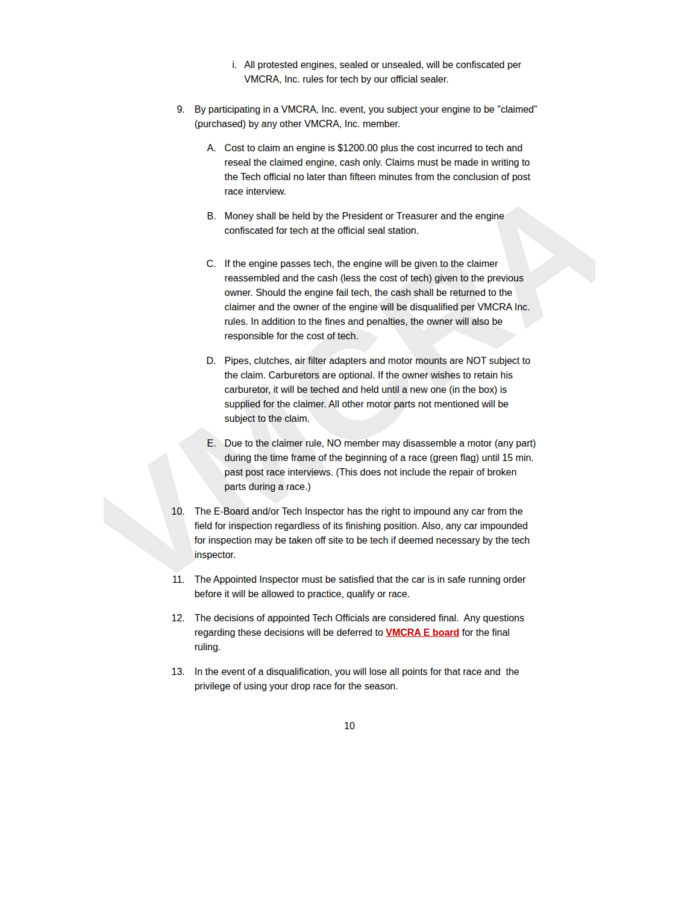VMCRA
All protested engines, sealed or unsealed, will be confiscated per VMCRA, Inc. rules for tech by our official sealer.
By participating in a VMCRA, Inc. event, you subject your engine to be "claimed" (purchased) by any other VMCRA, Inc. member.
Cost to claim an engine is $1200.00 plus the cost incurred to tech and reseal the claimed engine, cash only. Claims must be made in writing to the Tech official no later than fifteen minutes from the conclusion of post race interview.
Money shall be held by the President or Treasurer and the engine confiscated for tech at the official seal station.
If the engine passes tech, the engine will be given to the claimer reassembled and the cash (less the cost of tech) given to the previous owner. Should the engine fail tech, the cash shall be returned to the claimer and the owner of the engine will be disqualified per VMCRA Inc. rules. In addition to the fines and penalties, the owner will also be responsible for the cost of tech.
Pipes, clutches, air filter adapters and motor mounts are NOT subject to the claim. Carburetors are optional. If the owner wishes to retain his carburetor, it will be teched and held until a new one (in the box) is supplied for the claimer. All other motor parts not mentioned will be subject to the claim.
Due to the claimer rule, NO member may disassemble a motor (any part) during the time frame of the beginning of a race (green flag) until 15 min. past post race interviews. (This does not include the repair of broken parts during a race.)
The E-Board and/or Tech Inspector has the right to impound any car from the field for inspection regardless of its finishing position. Also, any car impounded for inspection may be taken off site to be tech if deemed necessary by the tech inspector.
The Appointed Inspector must be satisfied that the car is in safe running order before it will be allowed to practice, qualify or race.
The decisions of appointed Tech Officials are considered final. Any questions regarding these decisions will be deferred to VMCRA E board for the final ruling.
In the event of a disqualification, you will lose all points for that race and the privilege of using your drop race for the season.
10